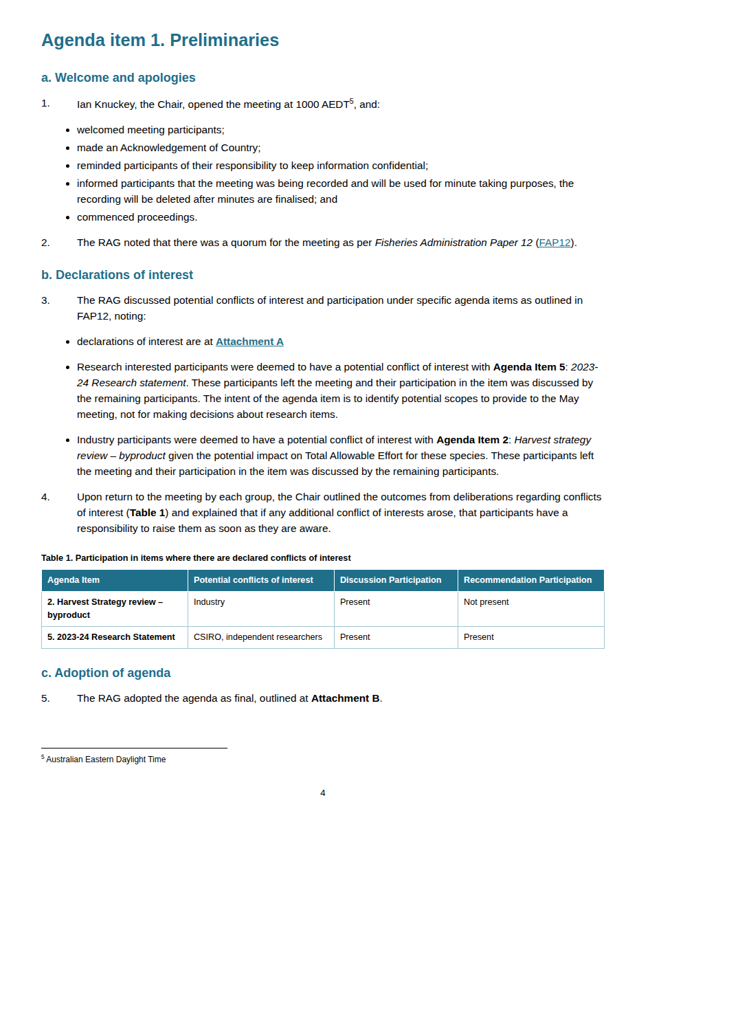Agenda item 1. Preliminaries
a. Welcome and apologies
1.
Ian Knuckey, the Chair, opened the meeting at 1000 AEDT5, and:
welcomed meeting participants;
made an Acknowledgement of Country;
reminded participants of their responsibility to keep information confidential;
informed participants that the meeting was being recorded and will be used for minute taking purposes, the recording will be deleted after minutes are finalised; and
commenced proceedings.
2.
The RAG noted that there was a quorum for the meeting as per Fisheries Administration Paper 12 (FAP12).
b. Declarations of interest
3.
The RAG discussed potential conflicts of interest and participation under specific agenda items as outlined in FAP12, noting:
declarations of interest are at Attachment A
Research interested participants were deemed to have a potential conflict of interest with Agenda Item 5: 2023-24 Research statement. These participants left the meeting and their participation in the item was discussed by the remaining participants. The intent of the agenda item is to identify potential scopes to provide to the May meeting, not for making decisions about research items.
Industry participants were deemed to have a potential conflict of interest with Agenda Item 2: Harvest strategy review – byproduct given the potential impact on Total Allowable Effort for these species. These participants left the meeting and their participation in the item was discussed by the remaining participants.
4.
Upon return to the meeting by each group, the Chair outlined the outcomes from deliberations regarding conflicts of interest (Table 1) and explained that if any additional conflict of interests arose, that participants have a responsibility to raise them as soon as they are aware.
Table 1. Participation in items where there are declared conflicts of interest
| Agenda Item | Potential conflicts of interest | Discussion Participation | Recommendation Participation |
| --- | --- | --- | --- |
| 2. Harvest Strategy review – byproduct | Industry | Present | Not present |
| 5. 2023-24 Research Statement | CSIRO, independent researchers | Present | Present |
c. Adoption of agenda
5.
The RAG adopted the agenda as final, outlined at Attachment B.
5 Australian Eastern Daylight Time
4